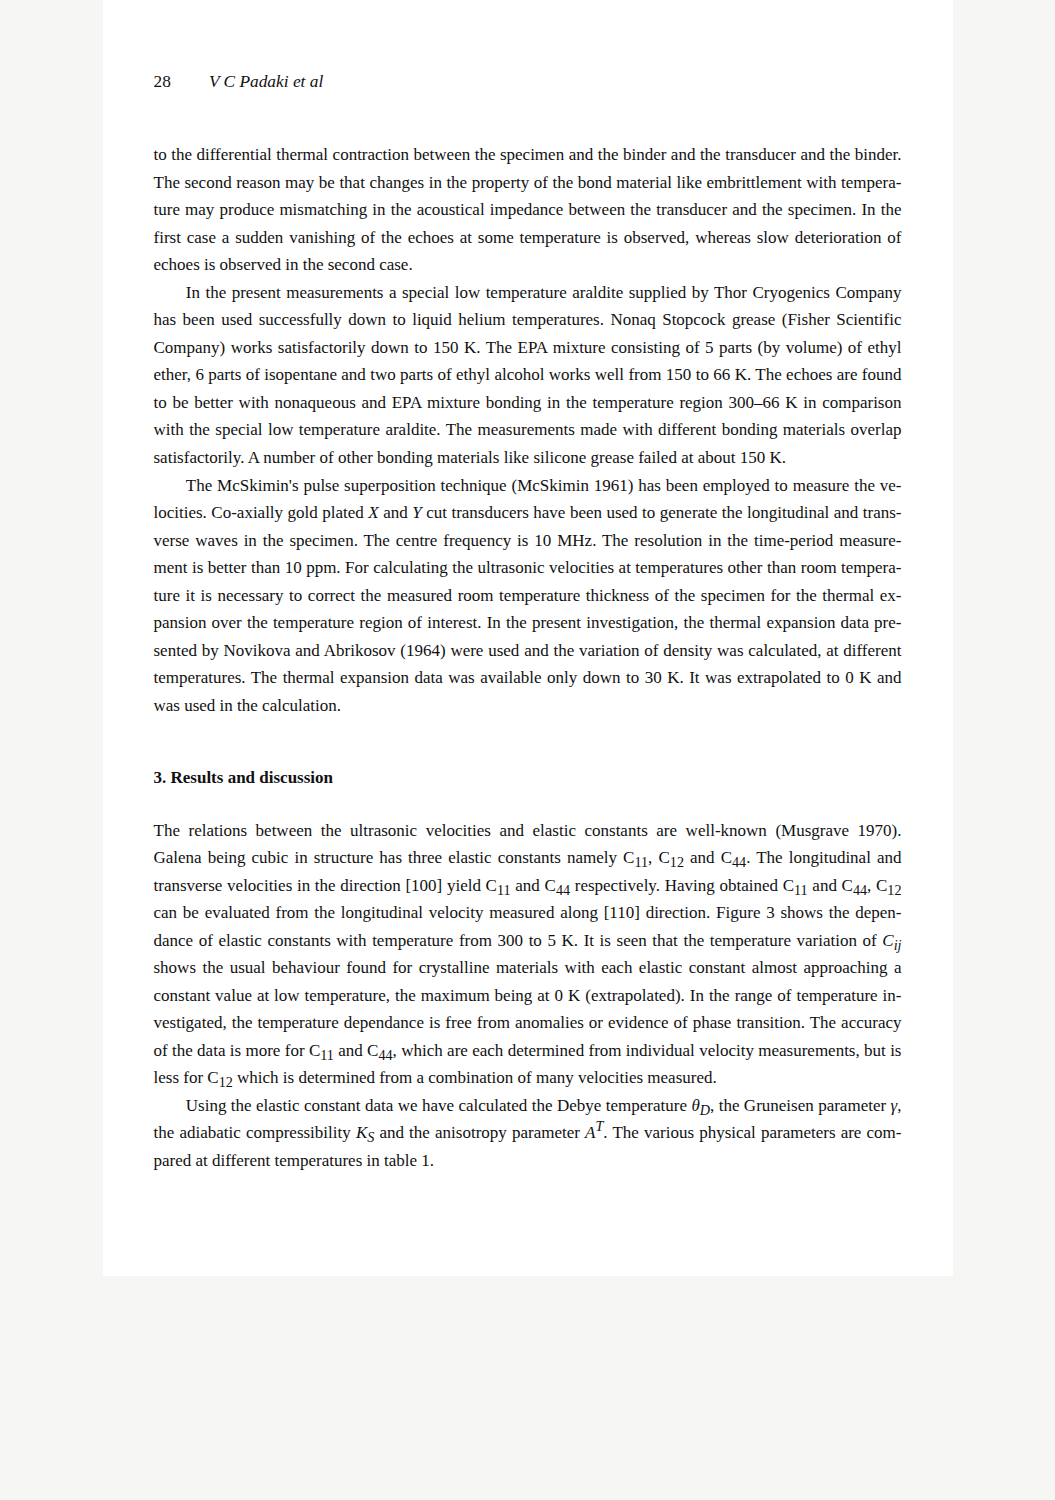28 V C Padaki et al
to the differential thermal contraction between the specimen and the binder and the transducer and the binder. The second reason may be that changes in the property of the bond material like embrittlement with temperature may produce mismatching in the acoustical impedance between the transducer and the specimen. In the first case a sudden vanishing of the echoes at some temperature is observed, whereas slow deterioration of echoes is observed in the second case.
In the present measurements a special low temperature araldite supplied by Thor Cryogenics Company has been used successfully down to liquid helium temperatures. Nonaq Stopcock grease (Fisher Scientific Company) works satisfactorily down to 150 K. The EPA mixture consisting of 5 parts (by volume) of ethyl ether, 6 parts of isopentane and two parts of ethyl alcohol works well from 150 to 66 K. The echoes are found to be better with nonaqueous and EPA mixture bonding in the temperature region 300–66 K in comparison with the special low temperature araldite. The measurements made with different bonding materials overlap satisfactorily. A number of other bonding materials like silicone grease failed at about 150 K.
The McSkimin's pulse superposition technique (McSkimin 1961) has been employed to measure the velocities. Co-axially gold plated X and Y cut transducers have been used to generate the longitudinal and transverse waves in the specimen. The centre frequency is 10 MHz. The resolution in the time-period measurement is better than 10 ppm. For calculating the ultrasonic velocities at temperatures other than room temperature it is necessary to correct the measured room temperature thickness of the specimen for the thermal expansion over the temperature region of interest. In the present investigation, the thermal expansion data presented by Novikova and Abrikosov (1964) were used and the variation of density was calculated, at different temperatures. The thermal expansion data was available only down to 30 K. It was extrapolated to 0 K and was used in the calculation.
3. Results and discussion
The relations between the ultrasonic velocities and elastic constants are well-known (Musgrave 1970). Galena being cubic in structure has three elastic constants namely C11, C12 and C44. The longitudinal and transverse velocities in the direction [100] yield C11 and C44 respectively. Having obtained C11 and C44, C12 can be evaluated from the longitudinal velocity measured along [110] direction. Figure 3 shows the dependance of elastic constants with temperature from 300 to 5 K. It is seen that the temperature variation of Cij shows the usual behaviour found for crystalline materials with each elastic constant almost approaching a constant value at low temperature, the maximum being at 0 K (extrapolated). In the range of temperature investigated, the temperature dependance is free from anomalies or evidence of phase transition. The accuracy of the data is more for C11 and C44, which are each determined from individual velocity measurements, but is less for C12 which is determined from a combination of many velocities measured.
Using the elastic constant data we have calculated the Debye temperature θD, the Gruneisen parameter γ, the adiabatic compressibility KS and the anisotropy parameter AT. The various physical parameters are compared at different temperatures in table 1.